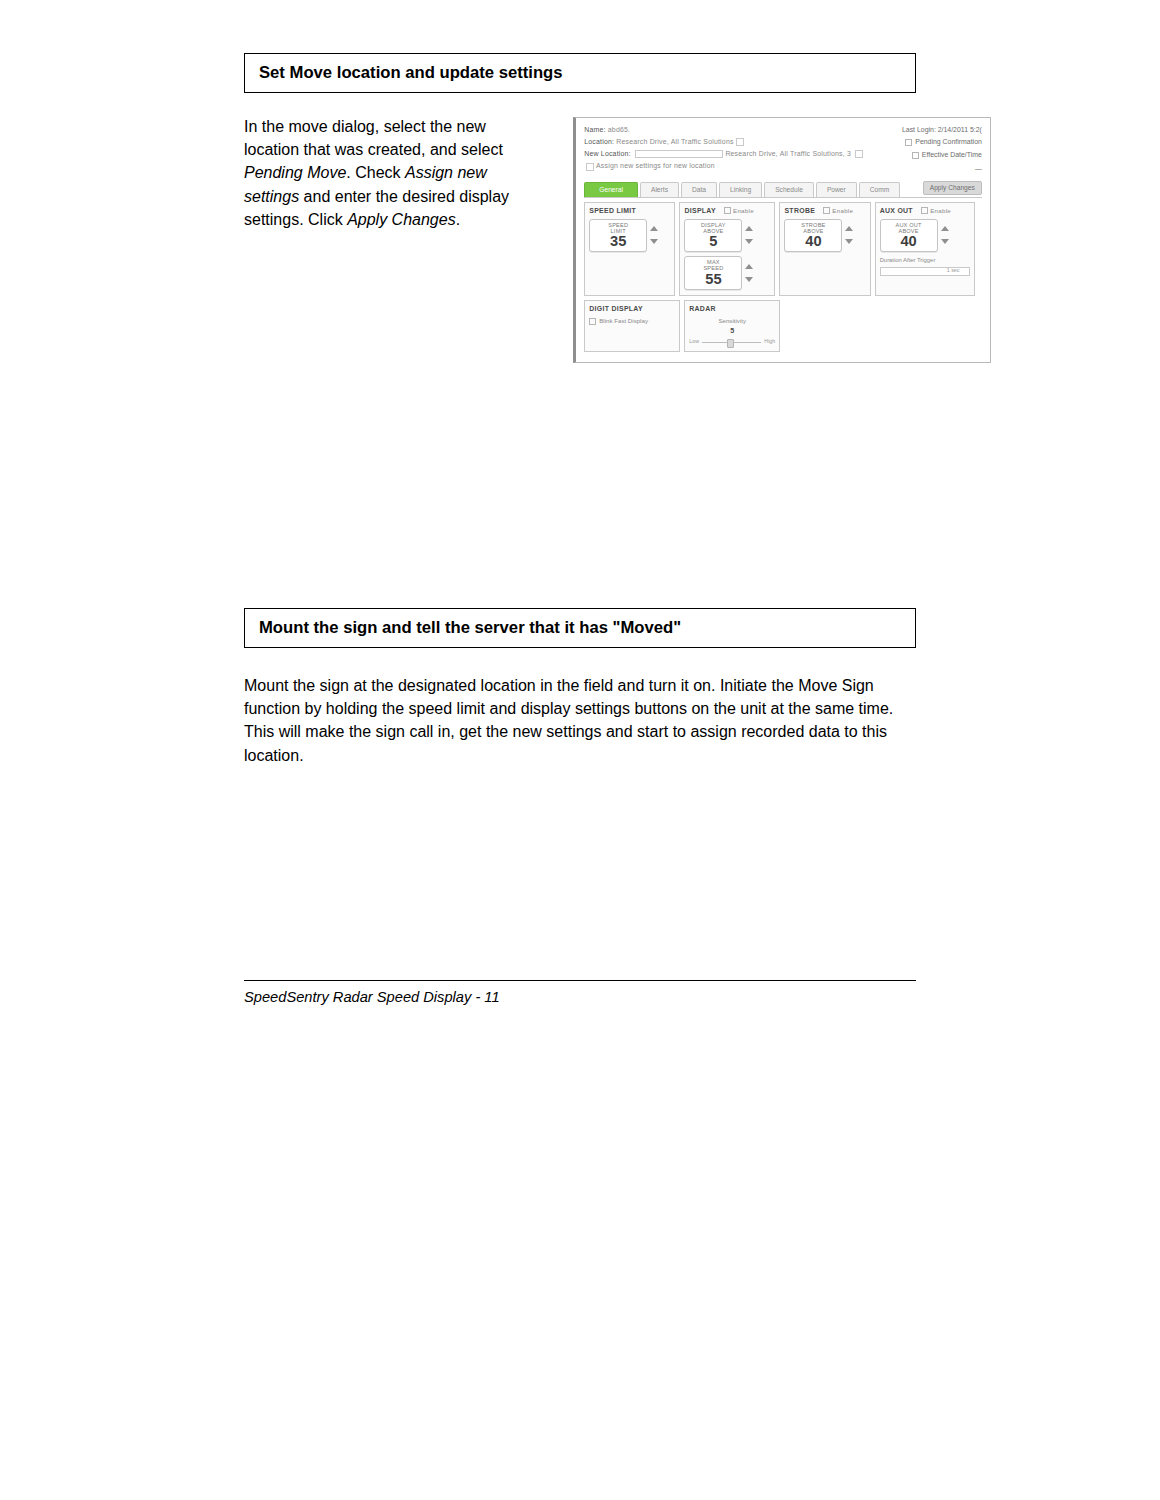Set Move location and update settings
In the move dialog, select the new location that was created, and select Pending Move. Check Assign new settings and enter the desired display settings. Click Apply Changes.
Name: abd65.
Location: Research Drive, All Traffic Solutions
New Location: Research Drive, All Traffic Solutions, 3
Assign new settings for new location
Last Login: 2/14/2011 5:2(
Pending Confirmation
Effective Date/Time
—
General Alerts Data Linking Schedule Power Comm Apply Changes
SPEED LIMIT
SPEED
LIMIT
35
DISPLAY Enable
DISPLAY
ABOVE
5
MAX
SPEED
55
STROBE Enable
STROBE
ABOVE
40
AUX OUT Enable
AUX OUT
ABOVE
40
Duration After Trigger
DIGIT DISPLAY
Blink Fast Display
RADAR
Sensitivity
5
Low High
Mount the sign and tell the server that it has "Moved"
Mount the sign at the designated location in the field and turn it on. Initiate the Move Sign function by holding the speed limit and display settings buttons on the unit at the same time. This will make the sign call in, get the new settings and start to assign recorded data to this location.
SpeedSentry Radar Speed Display - 11